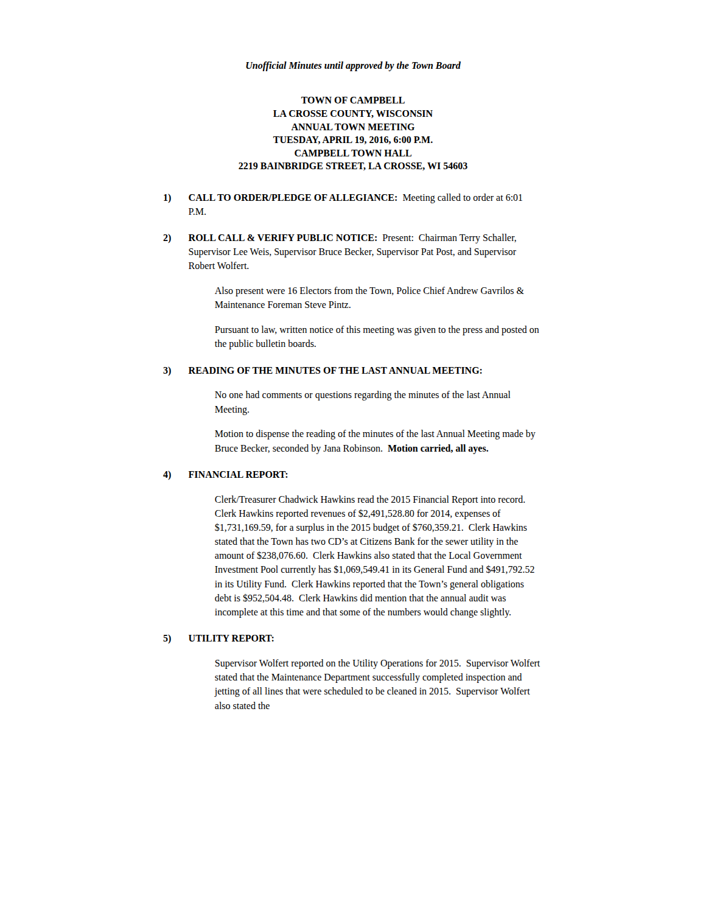Unofficial Minutes until approved by the Town Board
TOWN OF CAMPBELL
LA CROSSE COUNTY, WISCONSIN
ANNUAL TOWN MEETING
TUESDAY, APRIL 19, 2016, 6:00 P.M.
CAMPBELL TOWN HALL
2219 BAINBRIDGE STREET, LA CROSSE, WI 54603
1) CALL TO ORDER/PLEDGE OF ALLEGIANCE: Meeting called to order at 6:01 P.M.
2) ROLL CALL & VERIFY PUBLIC NOTICE: Present: Chairman Terry Schaller, Supervisor Lee Weis, Supervisor Bruce Becker, Supervisor Pat Post, and Supervisor Robert Wolfert.
Also present were 16 Electors from the Town, Police Chief Andrew Gavrilos & Maintenance Foreman Steve Pintz.
Pursuant to law, written notice of this meeting was given to the press and posted on the public bulletin boards.
3) READING OF THE MINUTES OF THE LAST ANNUAL MEETING:
No one had comments or questions regarding the minutes of the last Annual Meeting.
Motion to dispense the reading of the minutes of the last Annual Meeting made by Bruce Becker, seconded by Jana Robinson. Motion carried, all ayes.
4) FINANCIAL REPORT:
Clerk/Treasurer Chadwick Hawkins read the 2015 Financial Report into record. Clerk Hawkins reported revenues of $2,491,528.80 for 2014, expenses of $1,731,169.59, for a surplus in the 2015 budget of $760,359.21. Clerk Hawkins stated that the Town has two CD’s at Citizens Bank for the sewer utility in the amount of $238,076.60. Clerk Hawkins also stated that the Local Government Investment Pool currently has $1,069,549.41 in its General Fund and $491,792.52 in its Utility Fund. Clerk Hawkins reported that the Town’s general obligations debt is $952,504.48. Clerk Hawkins did mention that the annual audit was incomplete at this time and that some of the numbers would change slightly.
5) UTILITY REPORT:
Supervisor Wolfert reported on the Utility Operations for 2015. Supervisor Wolfert stated that the Maintenance Department successfully completed inspection and jetting of all lines that were scheduled to be cleaned in 2015. Supervisor Wolfert also stated the